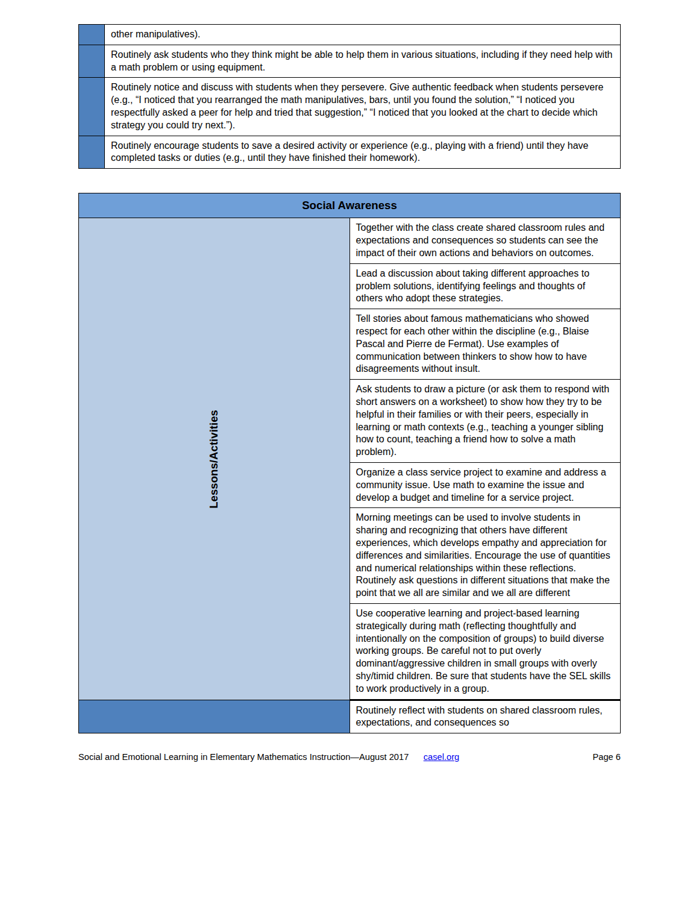| | other manipulatives). |
| | Routinely ask students who they think might be able to help them in various situations, including if they need help with a math problem or using equipment. |
| | Routinely notice and discuss with students when they persevere. Give authentic feedback when students persevere (e.g., “I noticed that you rearranged the math manipulatives, bars, until you found the solution,” “I noticed you respectfully asked a peer for help and tried that suggestion,” “I noticed that you looked at the chart to decide which strategy you could try next.”). |
| | Routinely encourage students to save a desired activity or experience (e.g., playing with a friend) until they have completed tasks or duties (e.g., until they have finished their homework). |
| Social Awareness |
| --- |
| Lessons/Activities | Together with the class create shared classroom rules and expectations and consequences so students can see the impact of their own actions and behaviors on outcomes. |
| Lead a discussion about taking different approaches to problem solutions, identifying feelings and thoughts of others who adopt these strategies. |
| Tell stories about famous mathematicians who showed respect for each other within the discipline (e.g., Blaise Pascal and Pierre de Fermat). Use examples of communication between thinkers to show how to have disagreements without insult. |
| Ask students to draw a picture (or ask them to respond with short answers on a worksheet) to show how they try to be helpful in their families or with their peers, especially in learning or math contexts (e.g., teaching a younger sibling how to count, teaching a friend how to solve a math problem). |
| Organize a class service project to examine and address a community issue. Use math to examine the issue and develop a budget and timeline for a service project. |
| Morning meetings can be used to involve students in sharing and recognizing that others have different experiences, which develops empathy and appreciation for differences and similarities. Encourage the use of quantities and numerical relationships within these reflections. Routinely ask questions in different situations that make the point that we all are similar and we all are different |
| Use cooperative learning and project-based learning strategically during math (reflecting thoughtfully and intentionally on the composition of groups) to build diverse working groups. Be careful not to put overly dominant/aggressive children in small groups with overly shy/timid children. Be sure that students have the SEL skills to work productively in a group. |
| | Routinely reflect with students on shared classroom rules, expectations, and consequences so |
Social and Emotional Learning in Elementary Mathematics Instruction—August 2017 casel.org
Page 6